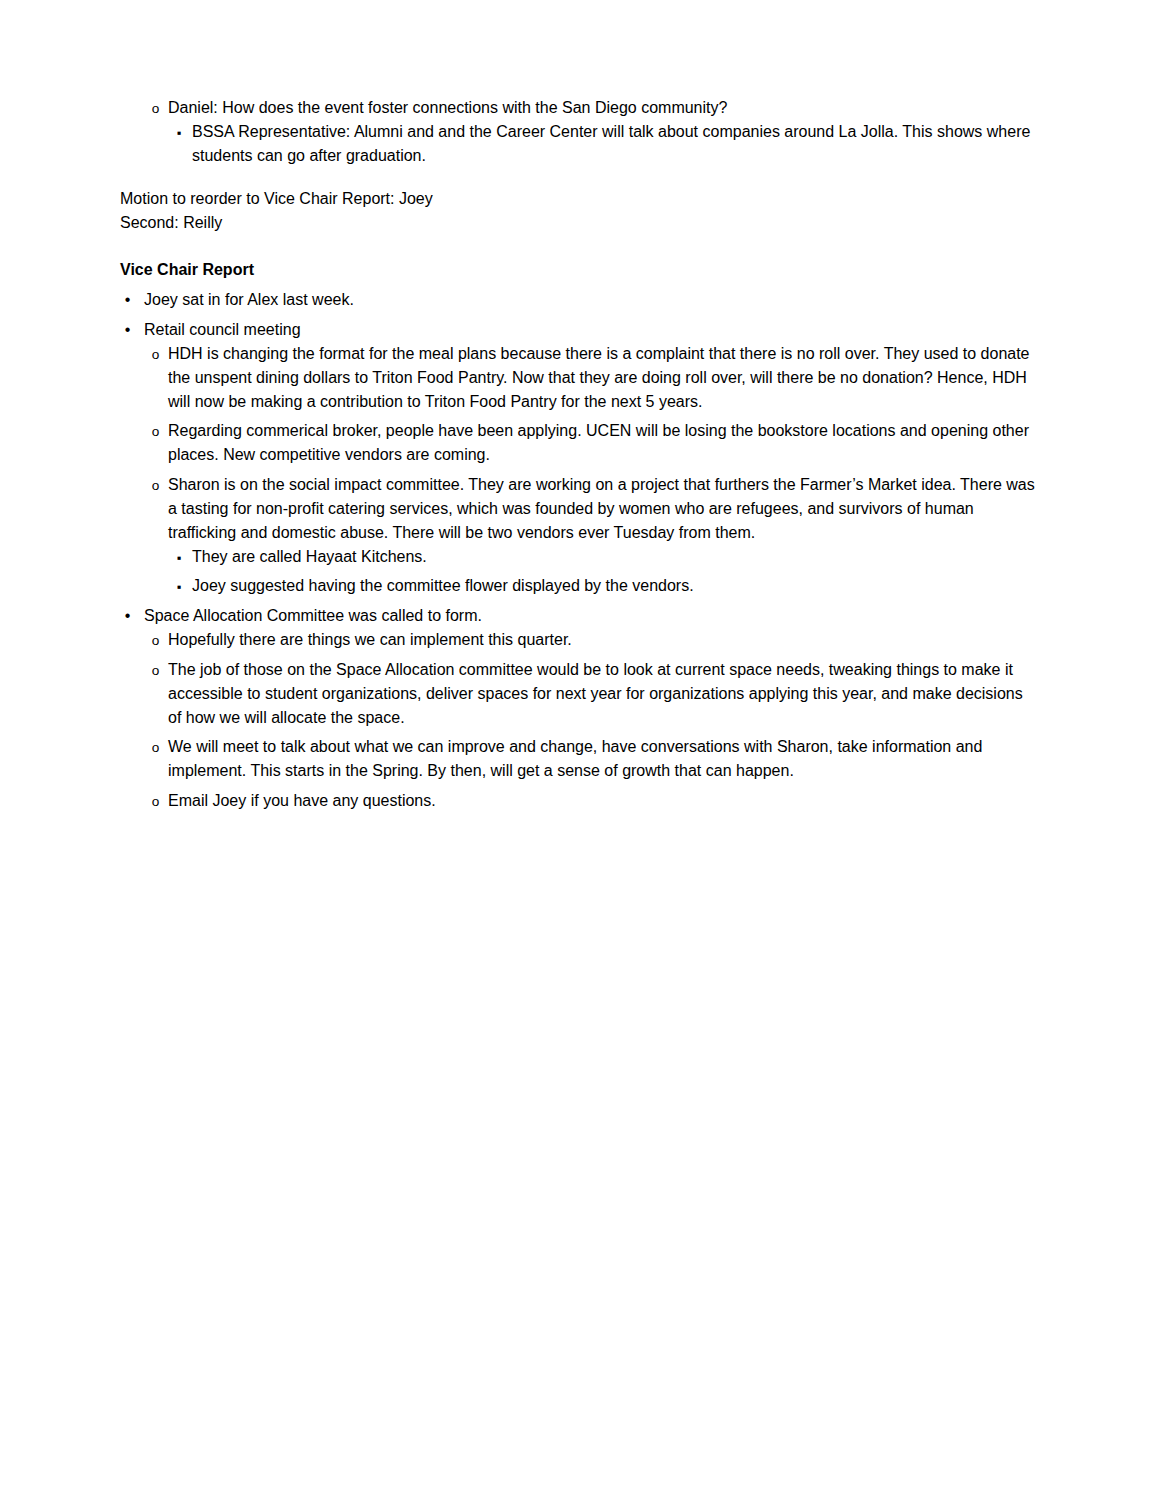Daniel: How does the event foster connections with the San Diego community?
BSSA Representative: Alumni and and the Career Center will talk about companies around La Jolla. This shows where students can go after graduation.
Motion to reorder to Vice Chair Report: Joey
Second: Reilly
Vice Chair Report
Joey sat in for Alex last week.
Retail council meeting
HDH is changing the format for the meal plans because there is a complaint that there is no roll over. They used to donate the unspent dining dollars to Triton Food Pantry. Now that they are doing roll over, will there be no donation? Hence, HDH will now be making a contribution to Triton Food Pantry for the next 5 years.
Regarding commerical broker, people have been applying. UCEN will be losing the bookstore locations and opening other places. New competitive vendors are coming.
Sharon is on the social impact committee. They are working on a project that furthers the Farmer’s Market idea. There was a tasting for non-profit catering services, which was founded by women who are refugees, and survivors of human trafficking and domestic abuse. There will be two vendors ever Tuesday from them.
They are called Hayaat Kitchens.
Joey suggested having the committee flower displayed by the vendors.
Space Allocation Committee was called to form.
Hopefully there are things we can implement this quarter.
The job of those on the Space Allocation committee would be to look at current space needs, tweaking things to make it accessible to student organizations, deliver spaces for next year for organizations applying this year, and make decisions of how we will allocate the space.
We will meet to talk about what we can improve and change, have conversations with Sharon, take information and implement. This starts in the Spring. By then, will get a sense of growth that can happen.
Email Joey if you have any questions.